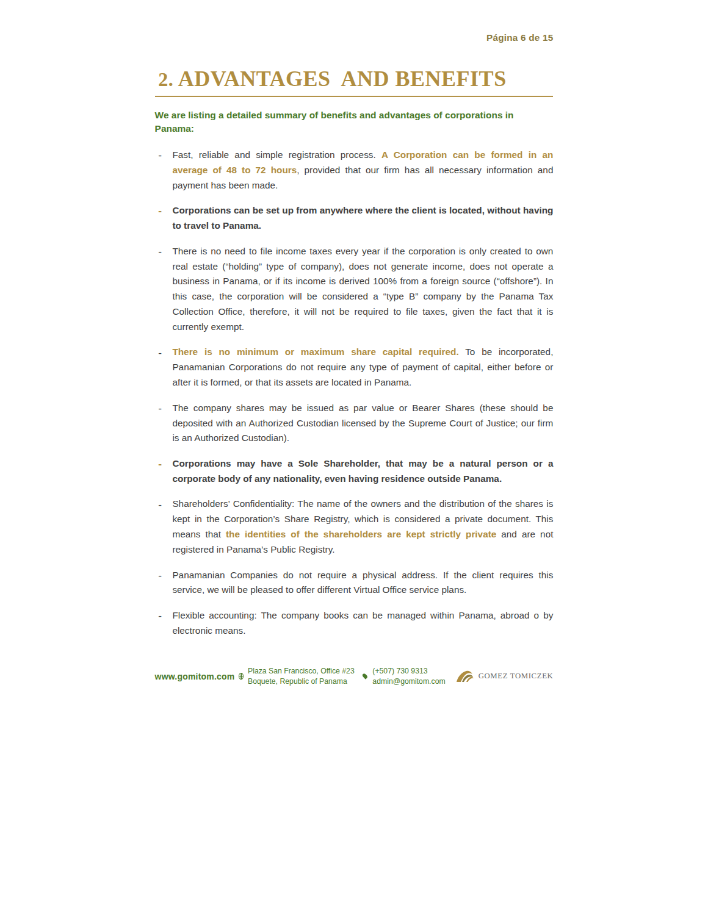Página 6 de 15
2. ADVANTAGES AND BENEFITS
We are listing a detailed summary of benefits and advantages of corporations in Panama:
Fast, reliable and simple registration process. A Corporation can be formed in an average of 48 to 72 hours, provided that our firm has all necessary information and payment has been made.
Corporations can be set up from anywhere where the client is located, without having to travel to Panama.
There is no need to file income taxes every year if the corporation is only created to own real estate (“holding” type of company), does not generate income, does not operate a business in Panama, or if its income is derived 100% from a foreign source (“offshore”). In this case, the corporation will be considered a “type B” company by the Panama Tax Collection Office, therefore, it will not be required to file taxes, given the fact that it is currently exempt.
There is no minimum or maximum share capital required. To be incorporated, Panamanian Corporations do not require any type of payment of capital, either before or after it is formed, or that its assets are located in Panama.
The company shares may be issued as par value or Bearer Shares (these should be deposited with an Authorized Custodian licensed by the Supreme Court of Justice; our firm is an Authorized Custodian).
Corporations may have a Sole Shareholder, that may be a natural person or a corporate body of any nationality, even having residence outside Panama.
Shareholders’ Confidentiality: The name of the owners and the distribution of the shares is kept in the Corporation’s Share Registry, which is considered a private document. This means that the identities of the shareholders are kept strictly private and are not registered in Panama’s Public Registry.
Panamanian Companies do not require a physical address. If the client requires this service, we will be pleased to offer different Virtual Office service plans.
Flexible accounting: The company books can be managed within Panama, abroad o by electronic means.
www.gomitom.com Plaza San Francisco, Office #23
Boquete, Republic of Panama (+507) 730 9313
admin@gomitom.com GOMEZ TOMICZEK